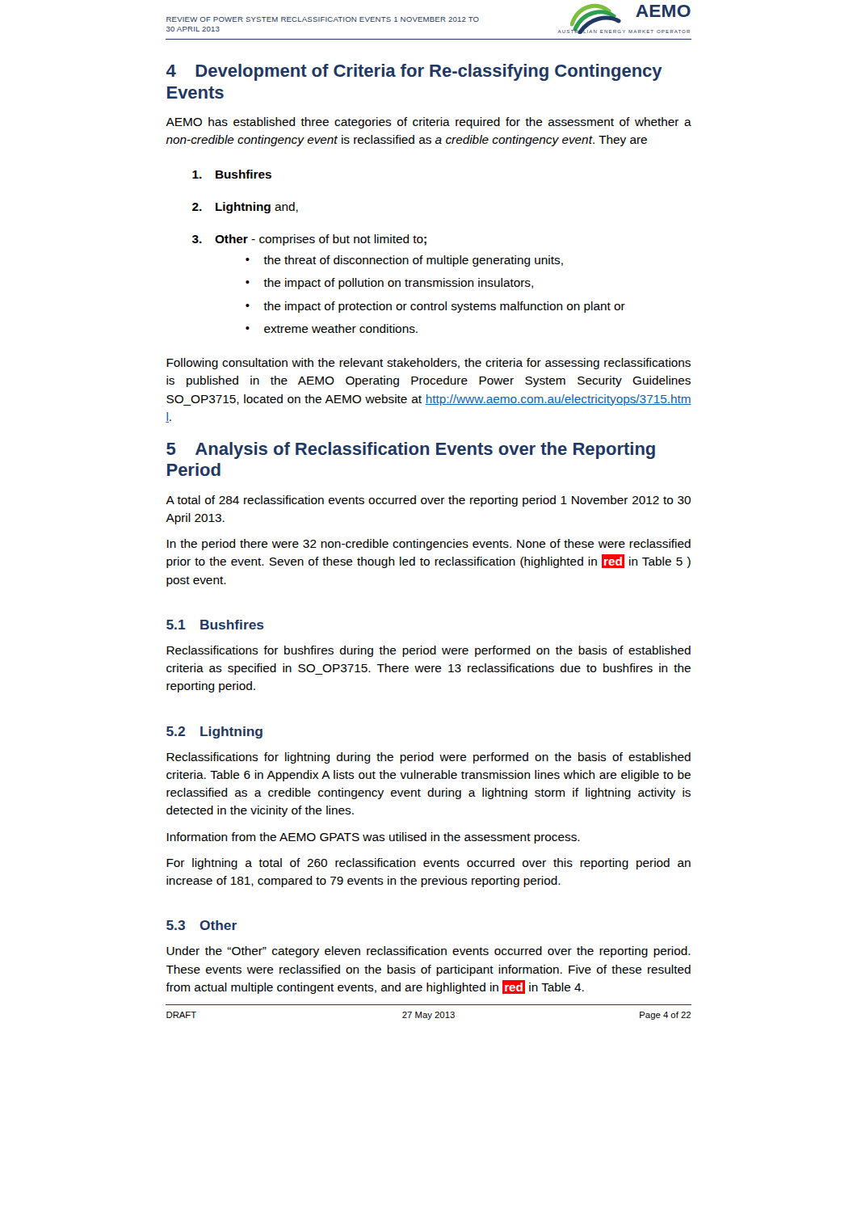Review of Power System Reclassification Events 1 November 2012 to 30 April 2013
AEMO
AUSTRALIAN ENERGY MARKET OPERATOR
4 Development of Criteria for Re-classifying Contingency Events
AEMO has established three categories of criteria required for the assessment of whether a non-credible contingency event is reclassified as a credible contingency event. They are
Bushfires
Lightning and,
Other - comprises of but not limited to;
the threat of disconnection of multiple generating units,
the impact of pollution on transmission insulators,
the impact of protection or control systems malfunction on plant or
extreme weather conditions.
Following consultation with the relevant stakeholders, the criteria for assessing reclassifications is published in the AEMO Operating Procedure Power System Security Guidelines SO_OP3715, located on the AEMO website at http://www.aemo.com.au/electricityops/3715.html.
5 Analysis of Reclassification Events over the Reporting Period
A total of 284 reclassification events occurred over the reporting period 1 November 2012 to 30 April 2013.
In the period there were 32 non-credible contingencies events. None of these were reclassified prior to the event. Seven of these though led to reclassification (highlighted in red in Table 5 ) post event.
5.1 Bushfires
Reclassifications for bushfires during the period were performed on the basis of established criteria as specified in SO_OP3715. There were 13 reclassifications due to bushfires in the reporting period.
5.2 Lightning
Reclassifications for lightning during the period were performed on the basis of established criteria. Table 6 in Appendix A lists out the vulnerable transmission lines which are eligible to be reclassified as a credible contingency event during a lightning storm if lightning activity is detected in the vicinity of the lines.
Information from the AEMO GPATS was utilised in the assessment process.
For lightning a total of 260 reclassification events occurred over this reporting period an increase of 181, compared to 79 events in the previous reporting period.
5.3 Other
Under the “Other” category eleven reclassification events occurred over the reporting period. These events were reclassified on the basis of participant information. Five of these resulted from actual multiple contingent events, and are highlighted in red in Table 4.
DRAFT
27 May 2013
Page 4 of 22